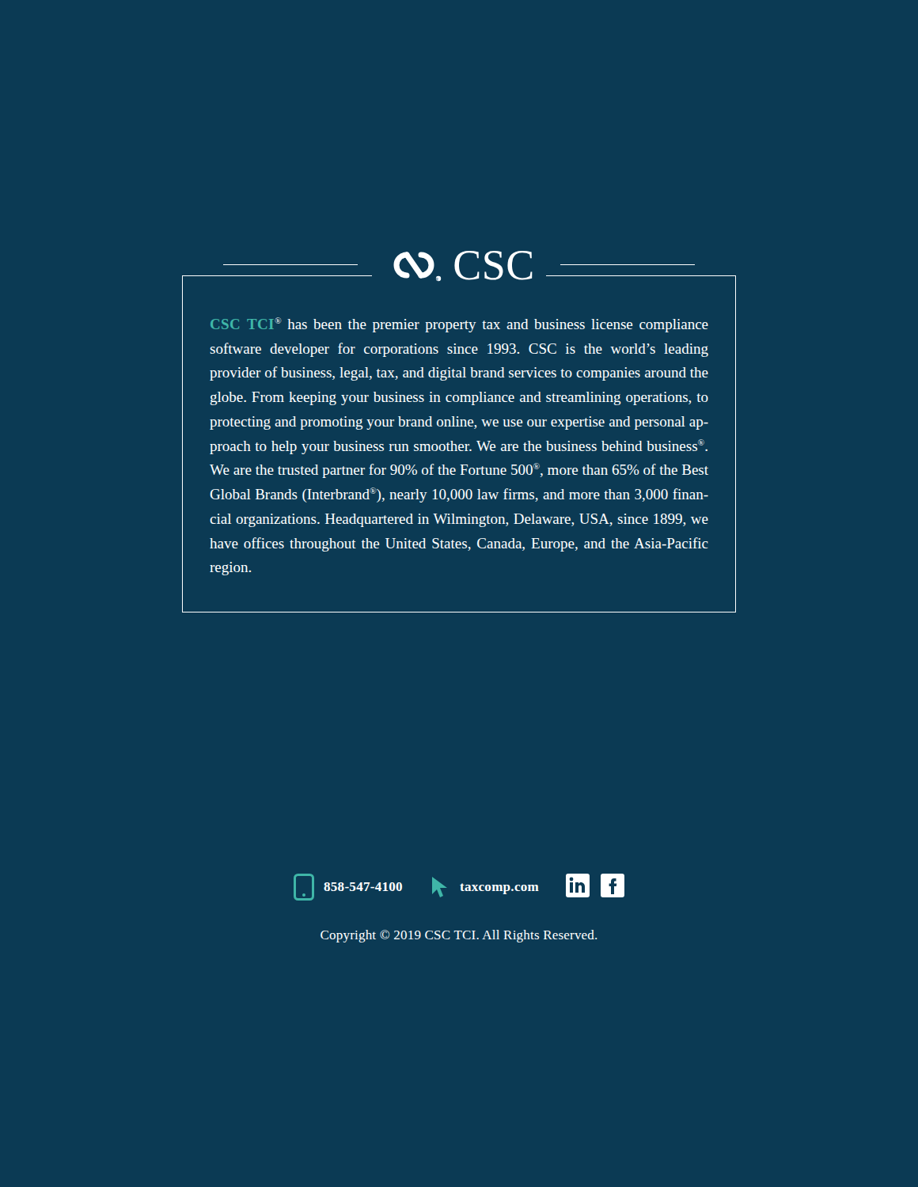R CSC
CSC TCI® has been the premier property tax and business license compliance software developer for corporations since 1993. CSC is the world’s leading provider of business, legal, tax, and digital brand services to companies around the globe. From keeping your business in compliance and streamlining operations, to protecting and promoting your brand online, we use our expertise and personal approach to help your business run smoother. We are the business behind business®. We are the trusted partner for 90% of the Fortune 500®, more than 65% of the Best Global Brands (Interbrand®), nearly 10,000 law firms, and more than 3,000 financial organizations. Headquartered in Wilmington, Delaware, USA, since 1899, we have offices throughout the United States, Canada, Europe, and the Asia-Pacific region.
858-547-4100
taxcomp.com
Copyright © 2019 CSC TCI. All Rights Reserved.